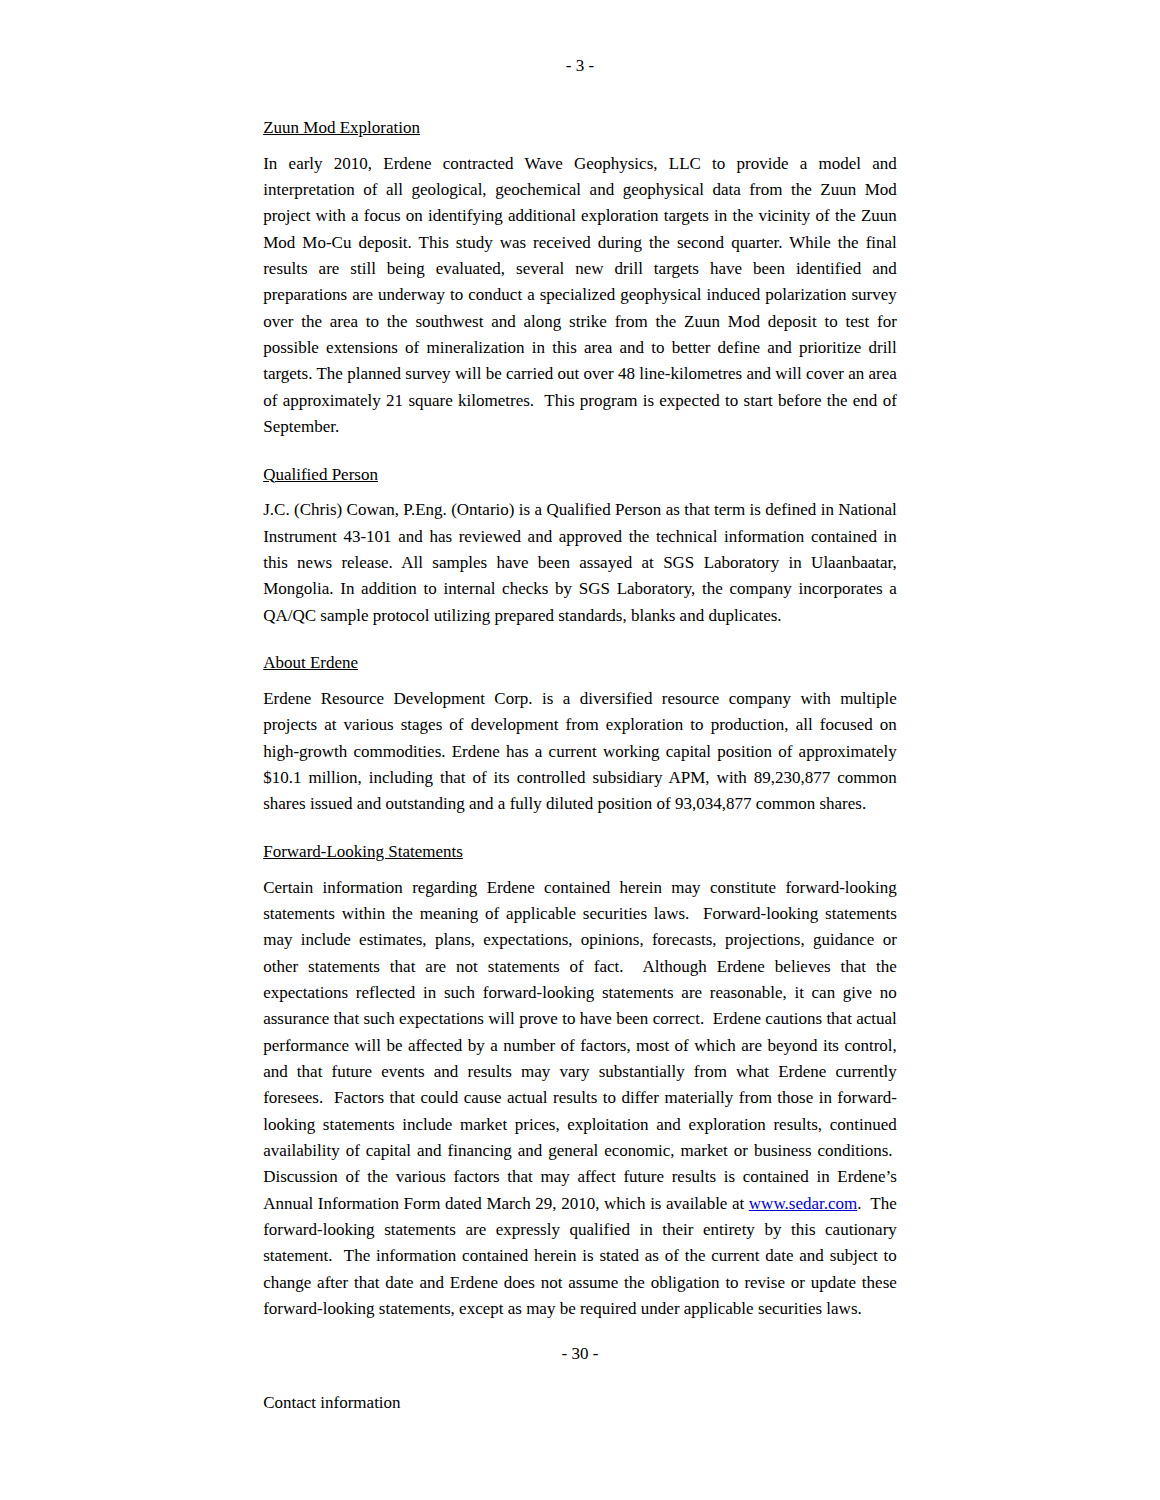- 3 -
Zuun Mod Exploration
In early 2010, Erdene contracted Wave Geophysics, LLC to provide a model and interpretation of all geological, geochemical and geophysical data from the Zuun Mod project with a focus on identifying additional exploration targets in the vicinity of the Zuun Mod Mo-Cu deposit. This study was received during the second quarter. While the final results are still being evaluated, several new drill targets have been identified and preparations are underway to conduct a specialized geophysical induced polarization survey over the area to the southwest and along strike from the Zuun Mod deposit to test for possible extensions of mineralization in this area and to better define and prioritize drill targets. The planned survey will be carried out over 48 line-kilometres and will cover an area of approximately 21 square kilometres. This program is expected to start before the end of September.
Qualified Person
J.C. (Chris) Cowan, P.Eng. (Ontario) is a Qualified Person as that term is defined in National Instrument 43-101 and has reviewed and approved the technical information contained in this news release. All samples have been assayed at SGS Laboratory in Ulaanbaatar, Mongolia. In addition to internal checks by SGS Laboratory, the company incorporates a QA/QC sample protocol utilizing prepared standards, blanks and duplicates.
About Erdene
Erdene Resource Development Corp. is a diversified resource company with multiple projects at various stages of development from exploration to production, all focused on high-growth commodities. Erdene has a current working capital position of approximately $10.1 million, including that of its controlled subsidiary APM, with 89,230,877 common shares issued and outstanding and a fully diluted position of 93,034,877 common shares.
Forward-Looking Statements
Certain information regarding Erdene contained herein may constitute forward-looking statements within the meaning of applicable securities laws. Forward-looking statements may include estimates, plans, expectations, opinions, forecasts, projections, guidance or other statements that are not statements of fact. Although Erdene believes that the expectations reflected in such forward-looking statements are reasonable, it can give no assurance that such expectations will prove to have been correct. Erdene cautions that actual performance will be affected by a number of factors, most of which are beyond its control, and that future events and results may vary substantially from what Erdene currently foresees. Factors that could cause actual results to differ materially from those in forward-looking statements include market prices, exploitation and exploration results, continued availability of capital and financing and general economic, market or business conditions. Discussion of the various factors that may affect future results is contained in Erdene’s Annual Information Form dated March 29, 2010, which is available at www.sedar.com. The forward-looking statements are expressly qualified in their entirety by this cautionary statement. The information contained herein is stated as of the current date and subject to change after that date and Erdene does not assume the obligation to revise or update these forward-looking statements, except as may be required under applicable securities laws.
- 30 -
Contact information